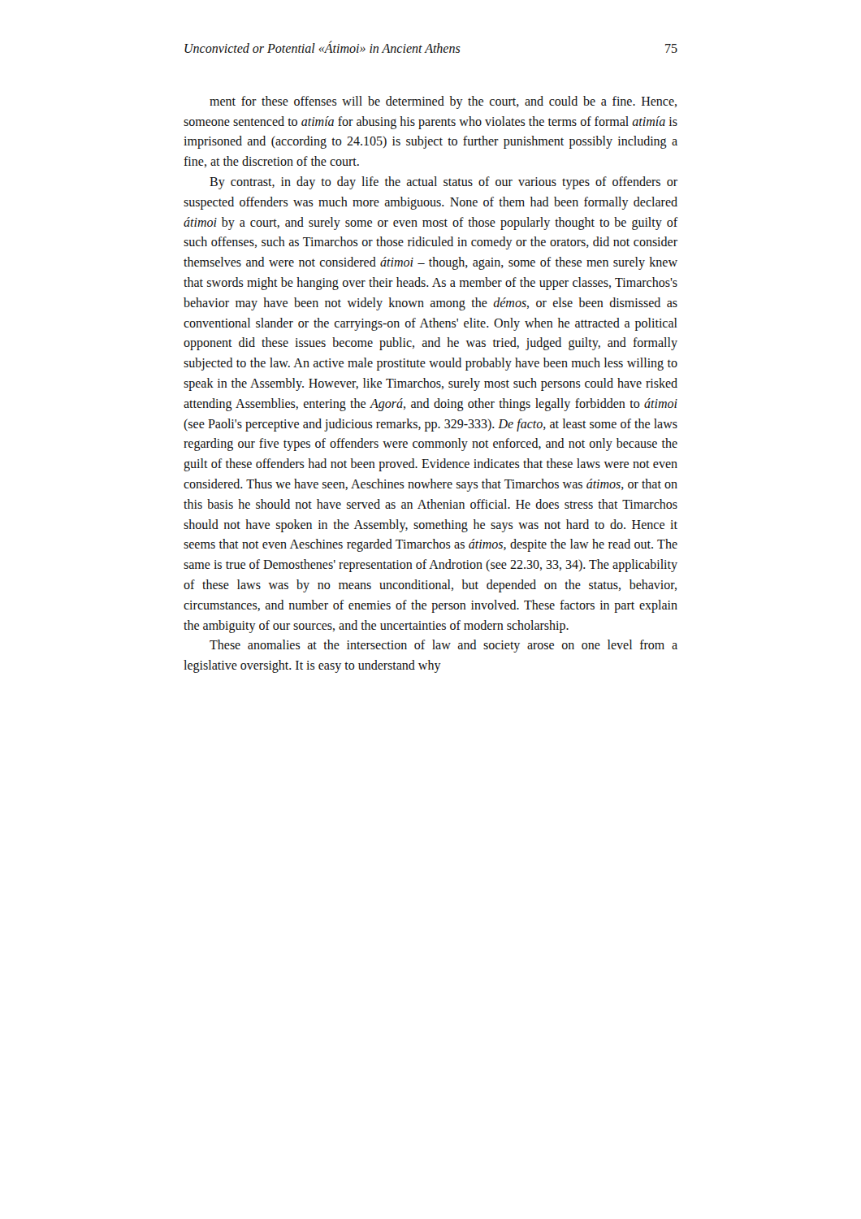Unconvicted or Potential «Átimoi» in Ancient Athens 75
ment for these offenses will be determined by the court, and could be a fine. Hence, someone sentenced to atimía for abusing his parents who violates the terms of formal atimía is imprisoned and (according to 24.105) is subject to further punishment possibly including a fine, at the discretion of the court.
By contrast, in day to day life the actual status of our various types of offenders or suspected offenders was much more ambiguous. None of them had been formally declared átimoi by a court, and surely some or even most of those popularly thought to be guilty of such offenses, such as Timarchos or those ridiculed in comedy or the orators, did not consider themselves and were not considered átimoi – though, again, some of these men surely knew that swords might be hanging over their heads. As a member of the upper classes, Timarchos's behavior may have been not widely known among the démos, or else been dismissed as conventional slander or the carryings-on of Athens' elite. Only when he attracted a political opponent did these issues become public, and he was tried, judged guilty, and formally subjected to the law. An active male prostitute would probably have been much less willing to speak in the Assembly. However, like Timarchos, surely most such persons could have risked attending Assemblies, entering the Agorá, and doing other things legally forbidden to átimoi (see Paoli's perceptive and judicious remarks, pp. 329-333). De facto, at least some of the laws regarding our five types of offenders were commonly not enforced, and not only because the guilt of these offenders had not been proved. Evidence indicates that these laws were not even considered. Thus we have seen, Aeschines nowhere says that Timarchos was átimos, or that on this basis he should not have served as an Athenian official. He does stress that Timarchos should not have spoken in the Assembly, something he says was not hard to do. Hence it seems that not even Aeschines regarded Timarchos as átimos, despite the law he read out. The same is true of Demosthenes' representation of Androtion (see 22.30, 33, 34). The applicability of these laws was by no means unconditional, but depended on the status, behavior, circumstances, and number of enemies of the person involved. These factors in part explain the ambiguity of our sources, and the uncertainties of modern scholarship.
These anomalies at the intersection of law and society arose on one level from a legislative oversight. It is easy to understand why